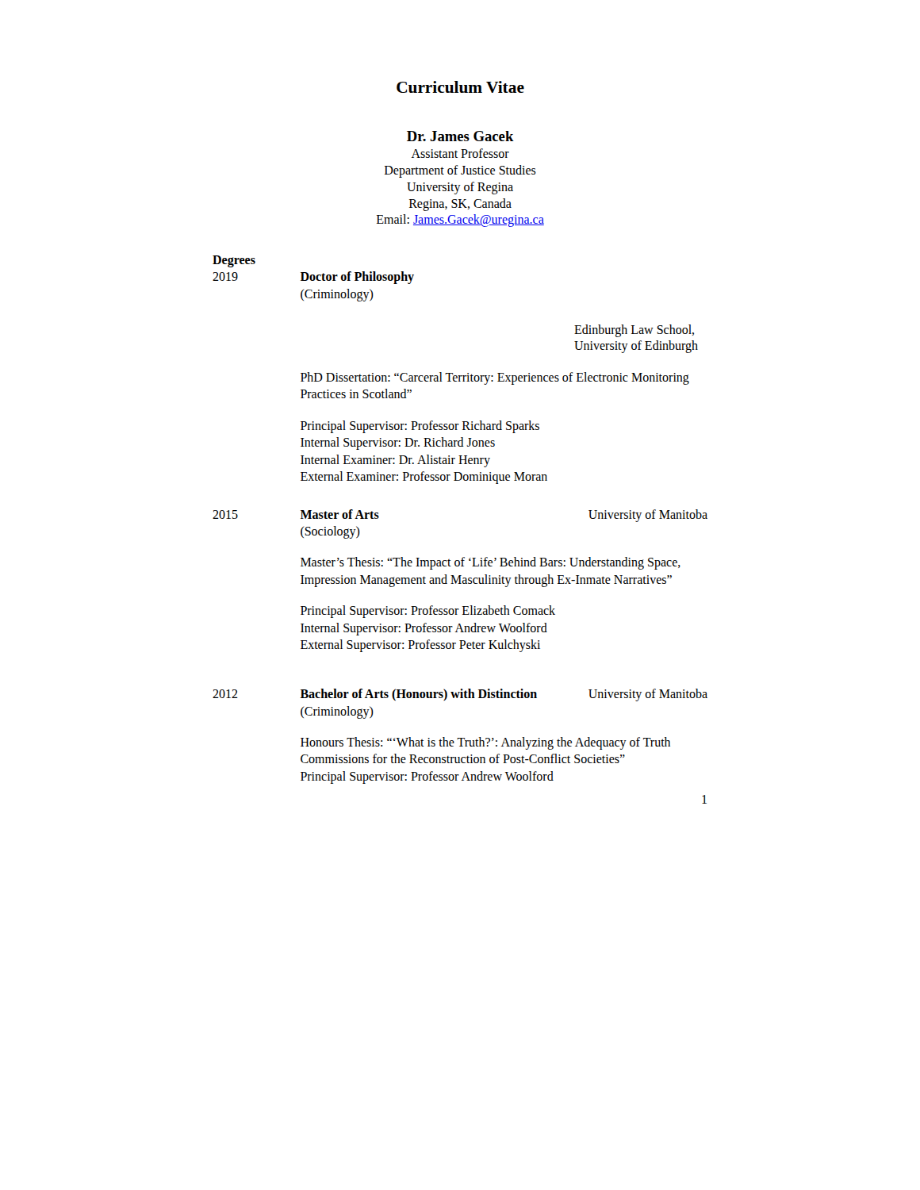Curriculum Vitae
Dr. James Gacek
Assistant Professor
Department of Justice Studies
University of Regina
Regina, SK, Canada
Email: James.Gacek@uregina.ca
Degrees
| 2019 | Doctor of Philosophy (Criminology) Edinburgh Law School, University of Edinburgh PhD Dissertation: “Carceral Territory: Experiences of Electronic Monitoring Practices in Scotland” Principal Supervisor: Professor Richard Sparks Internal Supervisor: Dr. Richard Jones Internal Examiner: Dr. Alistair Henry External Examiner: Professor Dominique Moran |
| 2015 | Master of Arts University of Manitoba (Sociology) Master’s Thesis: “The Impact of ‘Life’ Behind Bars: Understanding Space, Impression Management and Masculinity through Ex-Inmate Narratives” Principal Supervisor: Professor Elizabeth Comack Internal Supervisor: Professor Andrew Woolford External Supervisor: Professor Peter Kulchyski |
| 2012 | Bachelor of Arts (Honours) with Distinction University of Manitoba (Criminology) Honours Thesis: “‘What is the Truth?’: Analyzing the Adequacy of Truth Commissions for the Reconstruction of Post-Conflict Societies” Principal Supervisor: Professor Andrew Woolford |
1